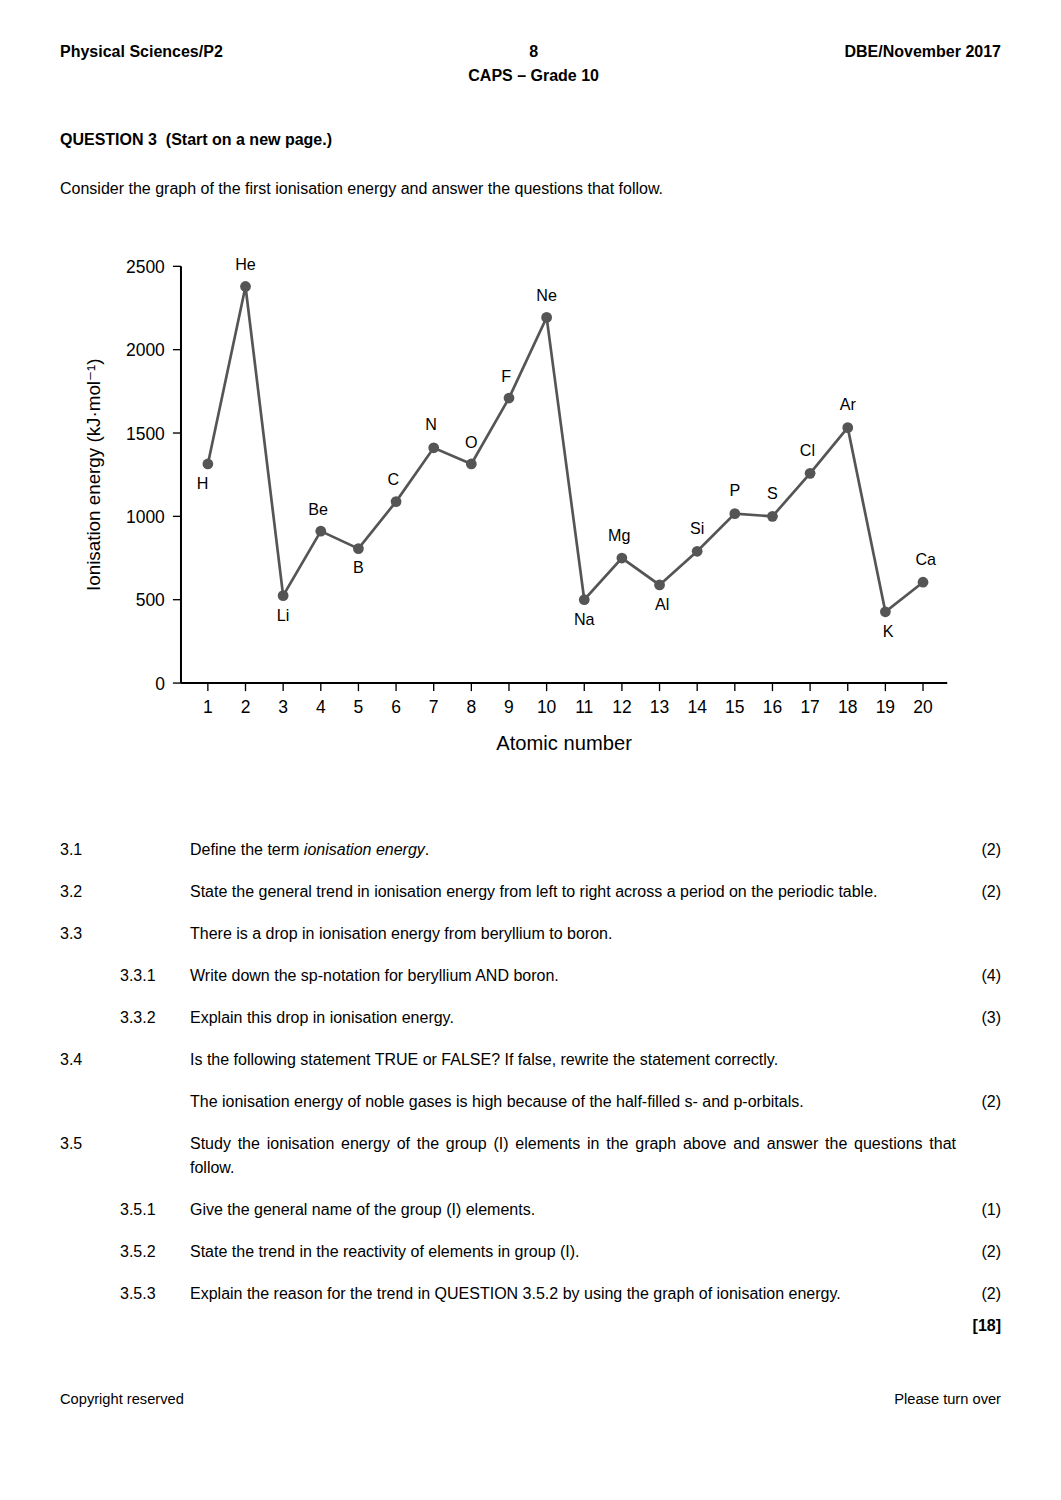Physical Sciences/P2
8 CAPS – Grade 10
DBE/November 2017
QUESTION 3 (Start on a new page.)
Consider the graph of the first ionisation energy and answer the questions that follow.
0 500 1000 1500 2000 2500 Ionisation energy (kJ·mol⁻¹) 1 2 3 4 5 6 7 8 9 10 11 12 13 14 15 16 17 18 19 20 Atomic number H He Li Be B C N O F Ne Na Mg Al Si P S Cl Ar K Ca
| 3.1 | | Define the term ionisation energy . | (2) |
| 3.2 | | State the general trend in ionisation energy from left to right across a period on the periodic table. | (2) |
| 3.3 | | There is a drop in ionisation energy from beryllium to boron. | |
| | 3.3.1 | Write down the sp-notation for beryllium AND boron. | (4) |
| | 3.3.2 | Explain this drop in ionisation energy. | (3) |
| 3.4 | | Is the following statement TRUE or FALSE? If false, rewrite the statement correctly. | |
| | | The ionisation energy of noble gases is high because of the half-filled s- and p-orbitals. | (2) |
| 3.5 | | Study the ionisation energy of the group (I) elements in the graph above and answer the questions that follow. | |
| | 3.5.1 | Give the general name of the group (I) elements. | (1) |
| | 3.5.2 | State the trend in the reactivity of elements in group (I). | (2) |
| | 3.5.3 | Explain the reason for the trend in QUESTION 3.5.2 by using the graph of ionisation energy. | (2) |
[18]
Copyright reserved
Please turn over